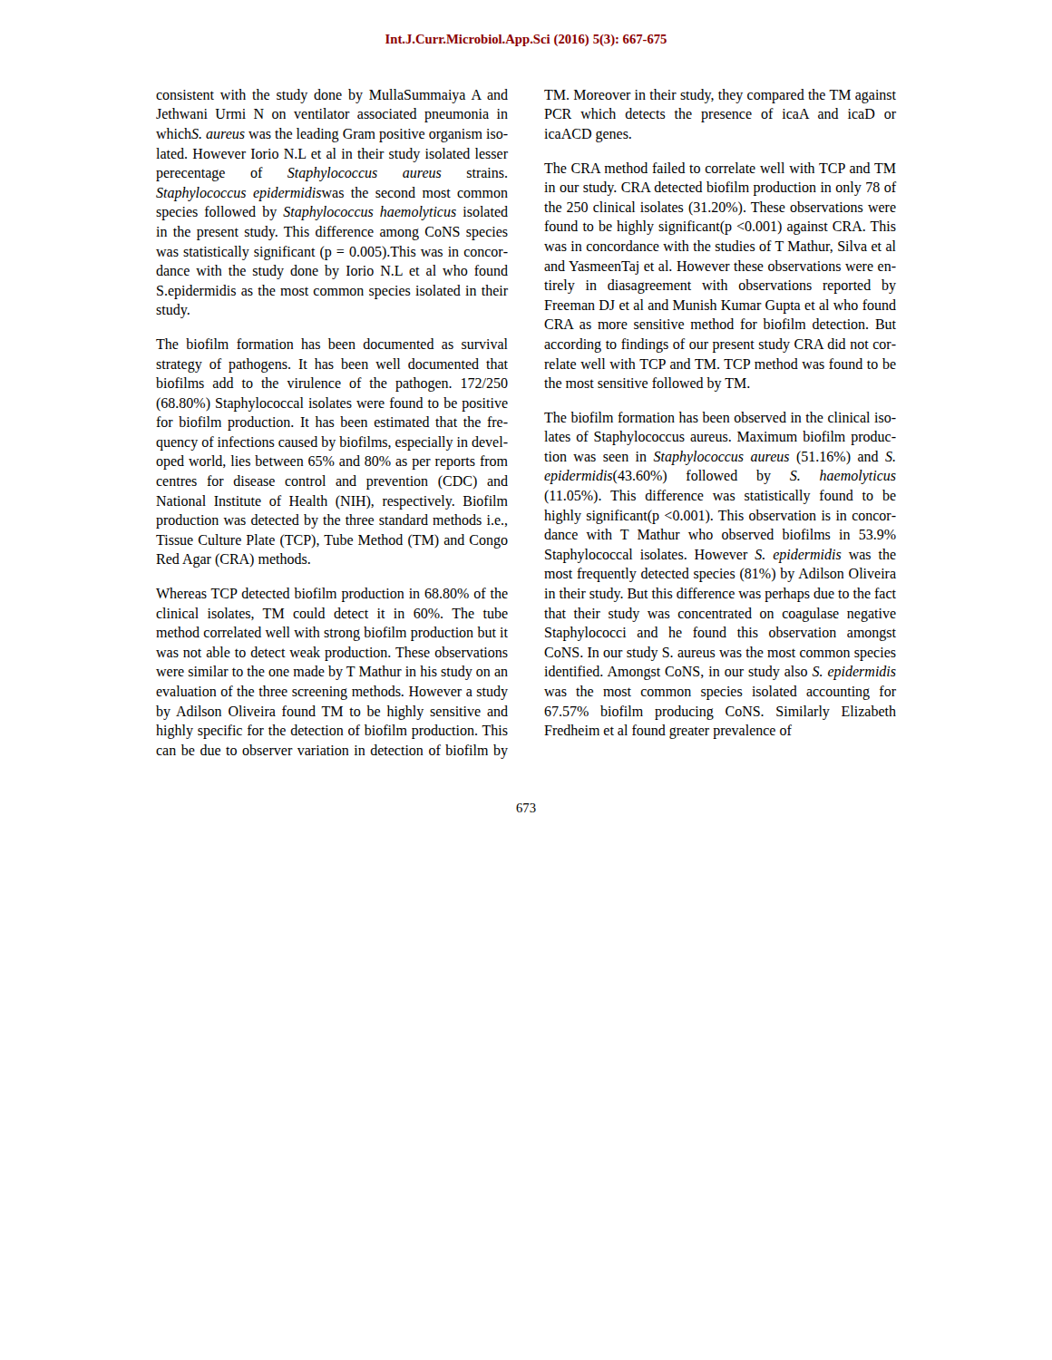Int.J.Curr.Microbiol.App.Sci (2016) 5(3): 667-675
consistent with the study done by MullaSummaiya A and Jethwani Urmi N on ventilator associated pneumonia in whichS. aureus was the leading Gram positive organism isolated. However Iorio N.L et al in their study isolated lesser perecentage of Staphylococcus aureus strains. Staphylococcus epidermidiswas the second most common species followed by Staphylococcus haemolyticus isolated in the present study. This difference among CoNS species was statistically significant (p = 0.005).This was in concordance with the study done by Iorio N.L et al who found S.epidermidis as the most common species isolated in their study.
The biofilm formation has been documented as survival strategy of pathogens. It has been well documented that biofilms add to the virulence of the pathogen. 172/250 (68.80%) Staphylococcal isolates were found to be positive for biofilm production. It has been estimated that the frequency of infections caused by biofilms, especially in developed world, lies between 65% and 80% as per reports from centres for disease control and prevention (CDC) and National Institute of Health (NIH), respectively. Biofilm production was detected by the three standard methods i.e., Tissue Culture Plate (TCP), Tube Method (TM) and Congo Red Agar (CRA) methods.
Whereas TCP detected biofilm production in 68.80% of the clinical isolates, TM could detect it in 60%. The tube method correlated well with strong biofilm production but it was not able to detect weak production. These observations were similar to the one made by T Mathur in his study on an evaluation of the three screening methods. However a study by Adilson Oliveira found TM to be highly sensitive and highly specific for the detection of biofilm production. This can be due to observer variation in detection of biofilm by TM. Moreover in their study, they compared the TM against PCR which detects the presence of icaA and icaD or icaACD genes.
The CRA method failed to correlate well with TCP and TM in our study. CRA detected biofilm production in only 78 of the 250 clinical isolates (31.20%). These observations were found to be highly significant(p <0.001) against CRA. This was in concordance with the studies of T Mathur, Silva et al and YasmeenTaj et al. However these observations were entirely in diasagreement with observations reported by Freeman DJ et al and Munish Kumar Gupta et al who found CRA as more sensitive method for biofilm detection. But according to findings of our present study CRA did not correlate well with TCP and TM. TCP method was found to be the most sensitive followed by TM.
The biofilm formation has been observed in the clinical isolates of Staphylococcus aureus. Maximum biofilm production was seen in Staphylococcus aureus (51.16%) and S. epidermidis(43.60%) followed by S. haemolyticus (11.05%). This difference was statistically found to be highly significant(p <0.001). This observation is in concordance with T Mathur who observed biofilms in 53.9% Staphylococcal isolates. However S. epidermidis was the most frequently detected species (81%) by Adilson Oliveira in their study. But this difference was perhaps due to the fact that their study was concentrated on coagulase negative Staphylococci and he found this observation amongst CoNS. In our study S. aureus was the most common species identified. Amongst CoNS, in our study also S. epidermidis was the most common species isolated accounting for 67.57% biofilm producing CoNS. Similarly Elizabeth Fredheim et al found greater prevalence of
673